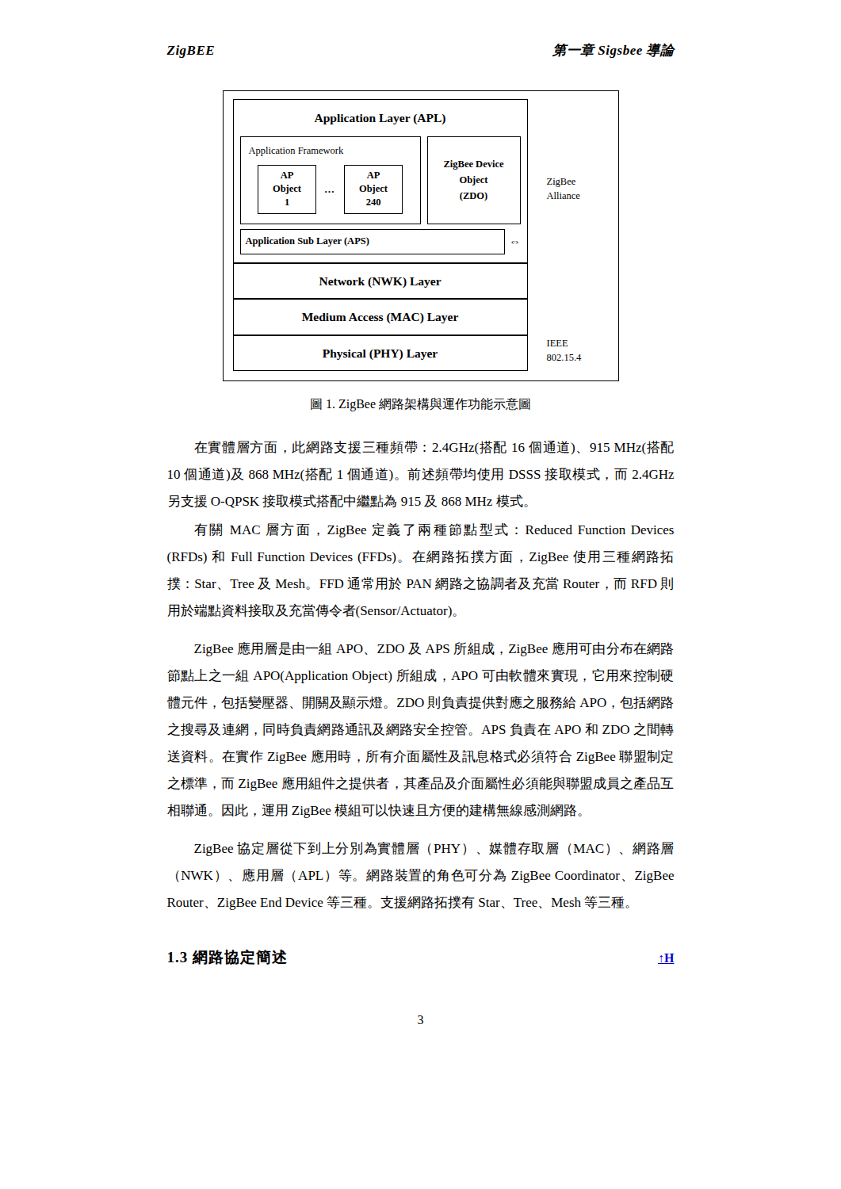ZigBEE
第一章 Sigsbee 導論
Application Layer (APL)
Application Framework
AP
Object
1
…
AP
Object
240
ZigBee Device
Object
(ZDO)
Application Sub Layer (APS)
⇔
Network (NWK) Layer
Medium Access (MAC) Layer
Physical (PHY) Layer
ZigBee
Alliance
IEEE
802.15.4
圖 1. ZigBee 網路架構與運作功能示意圖
在實體層方面，此網路支援三種頻帶：2.4GHz(搭配 16 個通道)、915 MHz(搭配 10 個通道)及 868 MHz(搭配 1 個通道)。前述頻帶均使用 DSSS 接取模式，而 2.4GHz 另支援 O-QPSK 接取模式搭配中繼點為 915 及 868 MHz 模式。
有關 MAC 層方面，ZigBee 定義了兩種節點型式：Reduced Function Devices (RFDs) 和 Full Function Devices (FFDs)。在網路拓撲方面，ZigBee 使用三種網路拓撲：Star、Tree 及 Mesh。FFD 通常用於 PAN 網路之協調者及充當 Router，而 RFD 則用於端點資料接取及充當傳令者(Sensor/Actuator)。
ZigBee 應用層是由一組 APO、ZDO 及 APS 所組成，ZigBee 應用可由分布在網路節點上之一組 APO(Application Object) 所組成，APO 可由軟體來實現，它用來控制硬體元件，包括變壓器、開關及顯示燈。ZDO 則負責提供對應之服務給 APO，包括網路之搜尋及連網，同時負責網路通訊及網路安全控管。APS 負責在 APO 和 ZDO 之間轉送資料。在實作 ZigBee 應用時，所有介面屬性及訊息格式必須符合 ZigBee 聯盟制定之標準，而 ZigBee 應用組件之提供者，其產品及介面屬性必須能與聯盟成員之產品互相聯通。因此，運用 ZigBee 模組可以快速且方便的建構無線感測網路。
ZigBee 協定層從下到上分別為實體層（PHY）、媒體存取層（MAC）、網路層（NWK）、應用層（APL）等。網路裝置的角色可分為 ZigBee Coordinator、ZigBee Router、ZigBee End Device 等三種。支援網路拓撲有 Star、Tree、Mesh 等三種。
1.3 網路協定簡述 ↑H
3